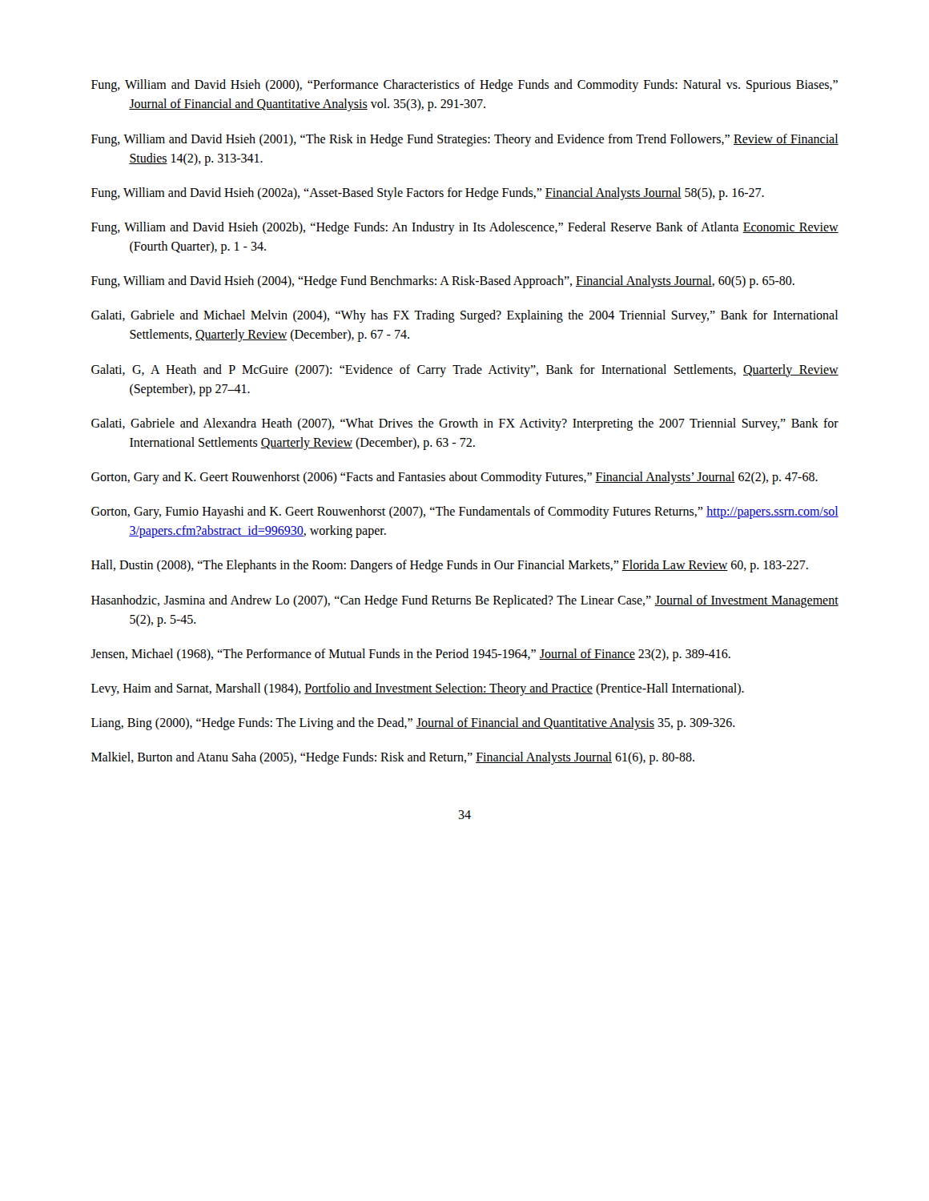Fung, William and David Hsieh (2000), “Performance Characteristics of Hedge Funds and Commodity Funds: Natural vs. Spurious Biases,” Journal of Financial and Quantitative Analysis vol. 35(3), p. 291-307.
Fung, William and David Hsieh (2001), “The Risk in Hedge Fund Strategies: Theory and Evidence from Trend Followers,” Review of Financial Studies 14(2), p. 313-341.
Fung, William and David Hsieh (2002a), “Asset-Based Style Factors for Hedge Funds,” Financial Analysts Journal 58(5), p. 16-27.
Fung, William and David Hsieh (2002b), “Hedge Funds: An Industry in Its Adolescence,” Federal Reserve Bank of Atlanta Economic Review (Fourth Quarter), p. 1 - 34.
Fung, William and David Hsieh (2004), “Hedge Fund Benchmarks: A Risk-Based Approach”, Financial Analysts Journal, 60(5) p. 65-80.
Galati, Gabriele and Michael Melvin (2004), “Why has FX Trading Surged? Explaining the 2004 Triennial Survey,” Bank for International Settlements, Quarterly Review (December), p. 67 - 74.
Galati, G, A Heath and P McGuire (2007): “Evidence of Carry Trade Activity”, Bank for International Settlements, Quarterly Review (September), pp 27–41.
Galati, Gabriele and Alexandra Heath (2007), “What Drives the Growth in FX Activity? Interpreting the 2007 Triennial Survey,” Bank for International Settlements Quarterly Review (December), p. 63 - 72.
Gorton, Gary and K. Geert Rouwenhorst (2006) “Facts and Fantasies about Commodity Futures,” Financial Analysts’ Journal 62(2), p. 47-68.
Gorton, Gary, Fumio Hayashi and K. Geert Rouwenhorst (2007), “The Fundamentals of Commodity Futures Returns,” http://papers.ssrn.com/sol3/papers.cfm?abstract_id=996930, working paper.
Hall, Dustin (2008), “The Elephants in the Room: Dangers of Hedge Funds in Our Financial Markets,” Florida Law Review 60, p. 183-227.
Hasanhodzic, Jasmina and Andrew Lo (2007), “Can Hedge Fund Returns Be Replicated? The Linear Case,” Journal of Investment Management 5(2), p. 5-45.
Jensen, Michael (1968), “The Performance of Mutual Funds in the Period 1945-1964,” Journal of Finance 23(2), p. 389-416.
Levy, Haim and Sarnat, Marshall (1984), Portfolio and Investment Selection: Theory and Practice (Prentice-Hall International).
Liang, Bing (2000), “Hedge Funds: The Living and the Dead,” Journal of Financial and Quantitative Analysis 35, p. 309-326.
Malkiel, Burton and Atanu Saha (2005), “Hedge Funds: Risk and Return,” Financial Analysts Journal 61(6), p. 80-88.
34